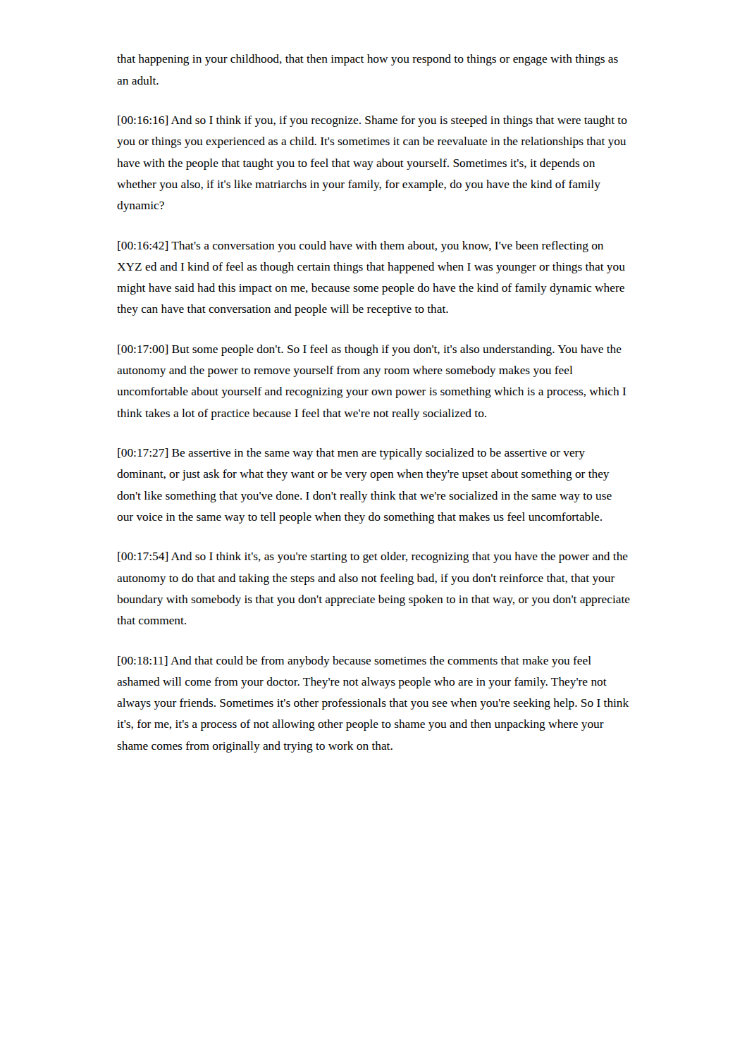that happening in your childhood, that then impact how you respond to things or engage with things as an adult.
[00:16:16] And so I think if you, if you recognize. Shame for you is steeped in things that were taught to you or things you experienced as a child. It's sometimes it can be reevaluate in the relationships that you have with the people that taught you to feel that way about yourself. Sometimes it's, it depends on whether you also, if it's like matriarchs in your family, for example, do you have the kind of family dynamic?
[00:16:42] That's a conversation you could have with them about, you know, I've been reflecting on XYZ ed and I kind of feel as though certain things that happened when I was younger or things that you might have said had this impact on me, because some people do have the kind of family dynamic where they can have that conversation and people will be receptive to that.
[00:17:00] But some people don't. So I feel as though if you don't, it's also understanding. You have the autonomy and the power to remove yourself from any room where somebody makes you feel uncomfortable about yourself and recognizing your own power is something which is a process, which I think takes a lot of practice because I feel that we're not really socialized to.
[00:17:27] Be assertive in the same way that men are typically socialized to be assertive or very dominant, or just ask for what they want or be very open when they're upset about something or they don't like something that you've done. I don't really think that we're socialized in the same way to use our voice in the same way to tell people when they do something that makes us feel uncomfortable.
[00:17:54] And so I think it's, as you're starting to get older, recognizing that you have the power and the autonomy to do that and taking the steps and also not feeling bad, if you don't reinforce that, that your boundary with somebody is that you don't appreciate being spoken to in that way, or you don't appreciate that comment.
[00:18:11] And that could be from anybody because sometimes the comments that make you feel ashamed will come from your doctor. They're not always people who are in your family. They're not always your friends. Sometimes it's other professionals that you see when you're seeking help. So I think it's, for me, it's a process of not allowing other people to shame you and then unpacking where your shame comes from originally and trying to work on that.